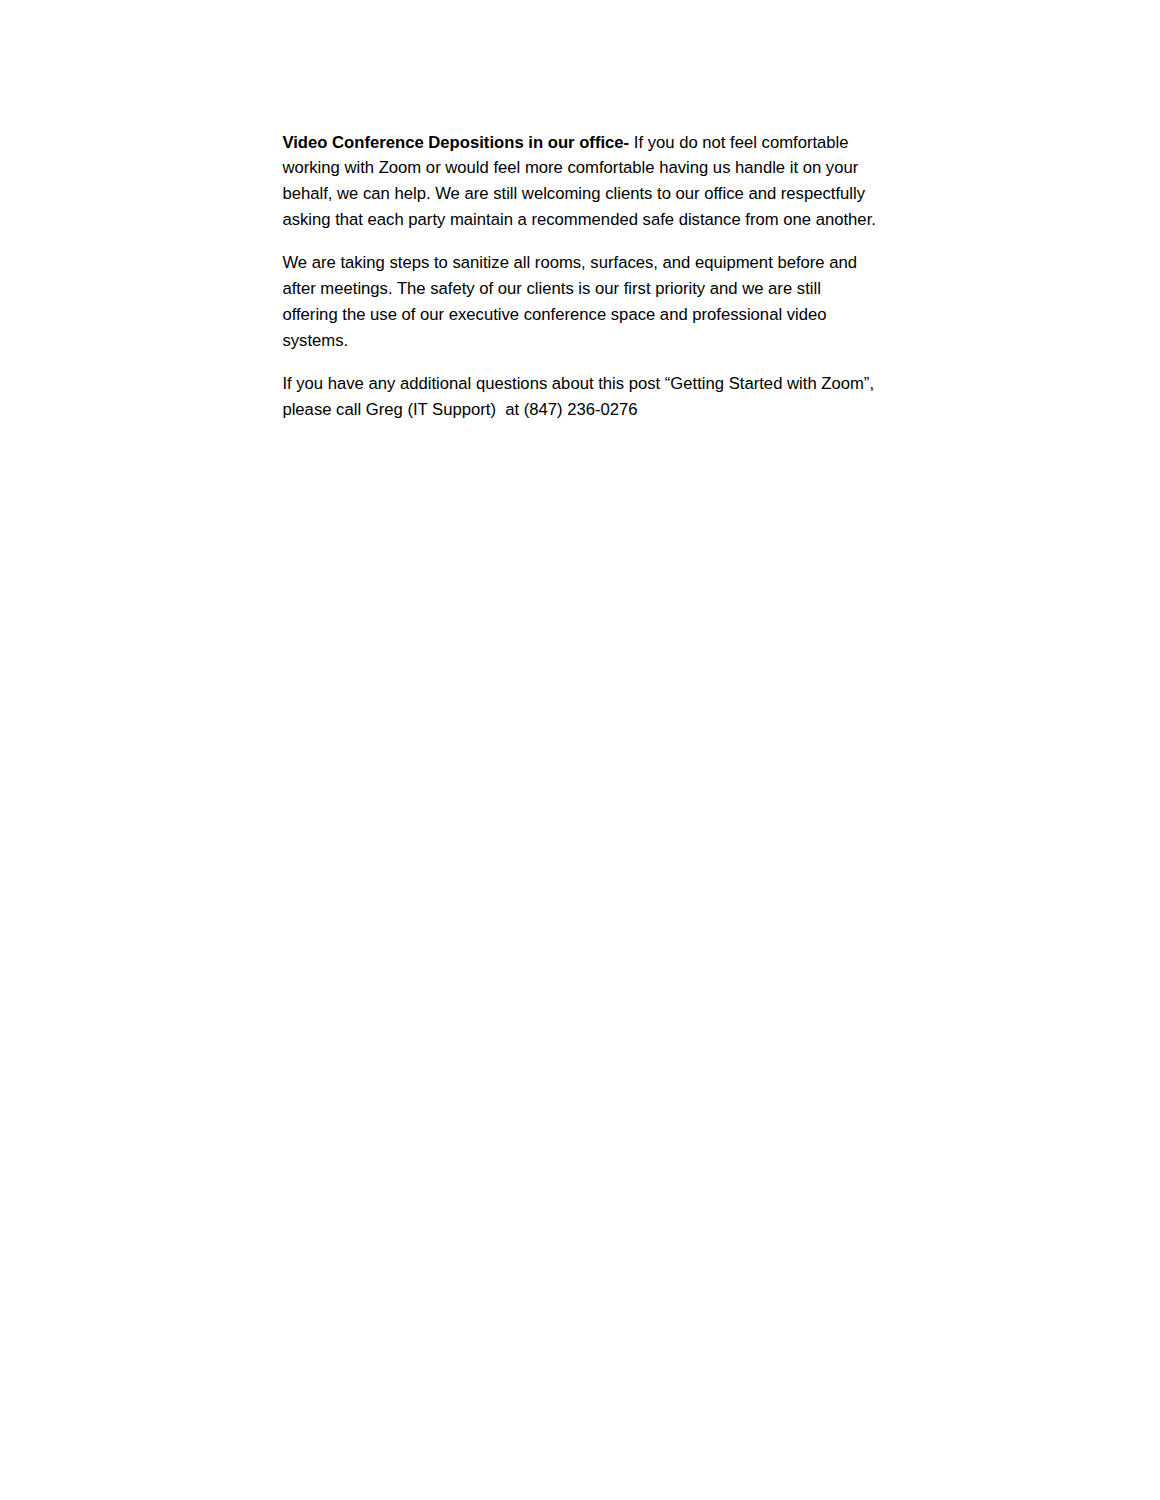Video Conference Depositions in our office- If you do not feel comfortable working with Zoom or would feel more comfortable having us handle it on your behalf, we can help. We are still welcoming clients to our office and respectfully asking that each party maintain a recommended safe distance from one another.
We are taking steps to sanitize all rooms, surfaces, and equipment before and after meetings. The safety of our clients is our first priority and we are still offering the use of our executive conference space and professional video systems.
If you have any additional questions about this post “Getting Started with Zoom”, please call Greg (IT Support) at (847) 236-0276